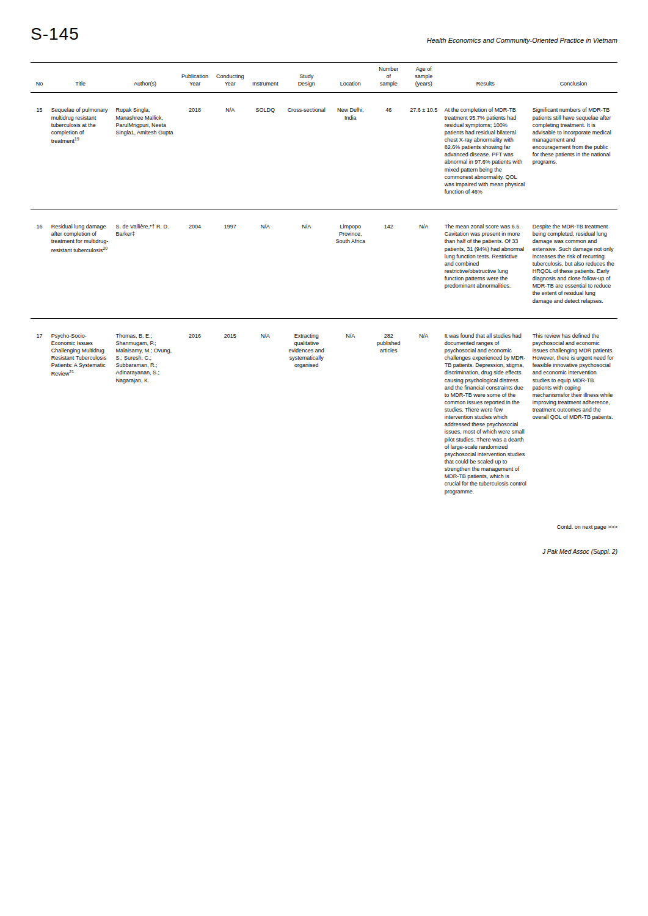S-145
Health Economics and Community-Oriented Practice in Vietnam
| No | Title | Author(s) | Publication Year | Conducting Year | Instrument | Study Design | Location | Number of sample | Age of sample (years) | Results | Conclusion |
| --- | --- | --- | --- | --- | --- | --- | --- | --- | --- | --- | --- |
| 15 | Sequelae of pulmonary multidrug resistant tuberculosis at the completion of treatment 19 | Rupak Singla, Manashree Mallick, ParulMrigpuri, Neeta Singla1, Amitesh Gupta | 2018 | N/A | SOLDQ | Cross-sectional | New Delhi, India | 46 | 27.6 ± 10.5 | At the completion of MDR-TB treatment 95.7% patients had residual symptoms; 100% patients had residual bilateral chest X-ray abnormality with 82.6% patients showing far advanced disease. PFT was abnormal in 97.6% patients with mixed pattern being the commonest abnormality. QOL was impaired with mean physical function of 46% | Significant numbers of MDR-TB patients still have sequelae after completing treatment. It is advisable to incorporate medical management and encouragement from the public for these patients in the national programs. |
| 16 | Residual lung damage after completion of treatment for multidrug-resistant tuberculosis 20 | S. de Vallière,*† R. D. Barker‡ | 2004 | 1997 | N/A | N/A | Limpopo Province, South Africa | 142 | N/A | The mean zonal score was 6.5. Cavitation was present in more than half of the patients. Of 33 patients, 31 (94%) had abnormal lung function tests. Restrictive and combined restrictive/obstructive lung function patterns were the predominant abnormalities. | Despite the MDR-TB treatment being completed, residual lung damage was common and extensive. Such damage not only increases the risk of recurring tuberculosis, but also reduces the HRQOL of these patients. Early diagnosis and close follow-up of MDR-TB are essential to reduce the extent of residual lung damage and detect relapses. |
| 17 | Psycho-Socio-Economic Issues Challenging Multidrug Resistant Tuberculosis Patients: A Systematic Review 21 | Thomas, B. E.; Shanmugam, P.; Malaisamy, M.; Ovung, S.; Suresh, C.; Subbaraman, R.; Adinarayanan, S.; Nagarajan, K. | 2016 | 2015 | N/A | Extracting qualitative evidences and systematically organised | N/A | 282 published articles | N/A | It was found that all studies had documented ranges of psychosocial and economic challenges experienced by MDR-TB patients. Depression, stigma, discrimination, drug side effects causing psychological distress and the financial constraints due to MDR-TB were some of the common issues reported in the studies. There were few intervention studies which addressed these psychosocial issues, most of which were small pilot studies. There was a dearth of large-scale randomized psychosocial intervention studies that could be scaled up to strengthen the management of MDR-TB patients, which is crucial for the tuberculosis control programme. | This review has defined the psychosocial and economic issues challenging MDR patients. However, there is urgent need for feasible innovative psychosocial and economic intervention studies to equip MDR-TB patients with coping mechanismsfor their illness while improving treatment adherence, treatment outcomes and the overall QOL of MDR-TB patients. |
Contd. on next page >>>
J Pak Med Assoc (Suppl. 2)